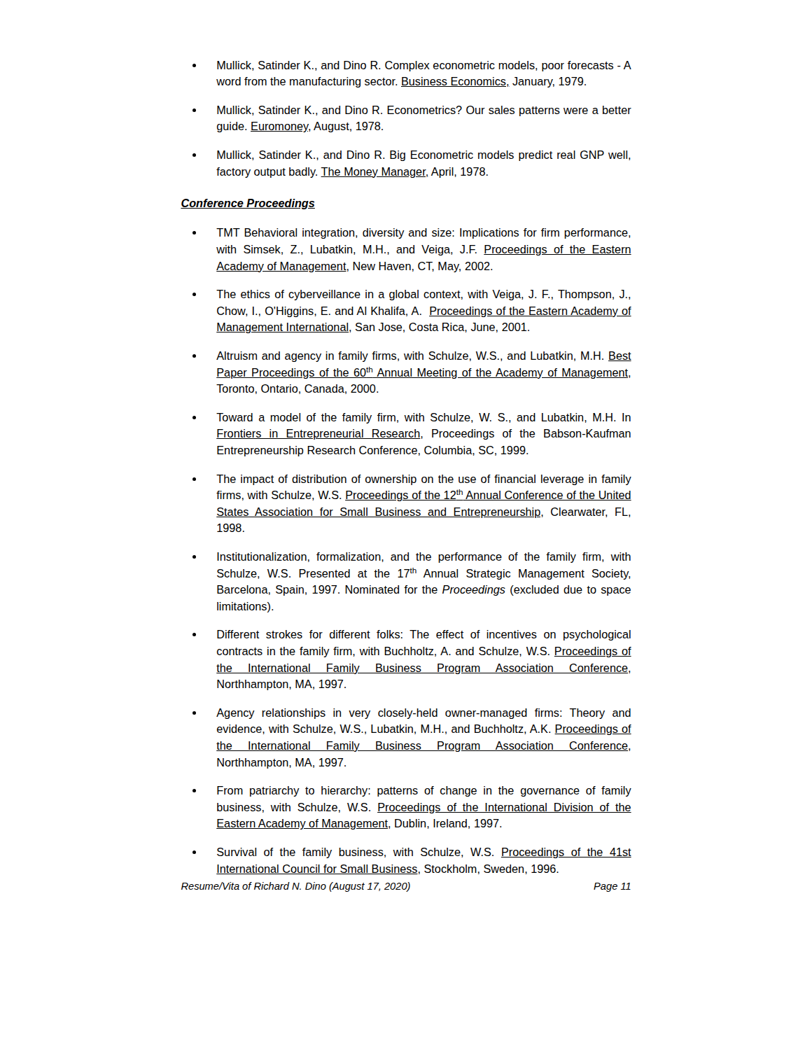Mullick, Satinder K., and Dino R. Complex econometric models, poor forecasts - A word from the manufacturing sector. Business Economics, January, 1979.
Mullick, Satinder K., and Dino R. Econometrics? Our sales patterns were a better guide. Euromoney, August, 1978.
Mullick, Satinder K., and Dino R. Big Econometric models predict real GNP well, factory output badly. The Money Manager, April, 1978.
Conference Proceedings
TMT Behavioral integration, diversity and size: Implications for firm performance, with Simsek, Z., Lubatkin, M.H., and Veiga, J.F. Proceedings of the Eastern Academy of Management, New Haven, CT, May, 2002.
The ethics of cyberveillance in a global context, with Veiga, J. F., Thompson, J., Chow, I., O'Higgins, E. and Al Khalifa, A. Proceedings of the Eastern Academy of Management International, San Jose, Costa Rica, June, 2001.
Altruism and agency in family firms, with Schulze, W.S., and Lubatkin, M.H. Best Paper Proceedings of the 60th Annual Meeting of the Academy of Management, Toronto, Ontario, Canada, 2000.
Toward a model of the family firm, with Schulze, W. S., and Lubatkin, M.H. In Frontiers in Entrepreneurial Research, Proceedings of the Babson-Kaufman Entrepreneurship Research Conference, Columbia, SC, 1999.
The impact of distribution of ownership on the use of financial leverage in family firms, with Schulze, W.S. Proceedings of the 12th Annual Conference of the United States Association for Small Business and Entrepreneurship, Clearwater, FL, 1998.
Institutionalization, formalization, and the performance of the family firm, with Schulze, W.S. Presented at the 17th Annual Strategic Management Society, Barcelona, Spain, 1997. Nominated for the Proceedings (excluded due to space limitations).
Different strokes for different folks: The effect of incentives on psychological contracts in the family firm, with Buchholtz, A. and Schulze, W.S. Proceedings of the International Family Business Program Association Conference, Northhampton, MA, 1997.
Agency relationships in very closely-held owner-managed firms: Theory and evidence, with Schulze, W.S., Lubatkin, M.H., and Buchholtz, A.K. Proceedings of the International Family Business Program Association Conference, Northhampton, MA, 1997.
From patriarchy to hierarchy: patterns of change in the governance of family business, with Schulze, W.S. Proceedings of the International Division of the Eastern Academy of Management, Dublin, Ireland, 1997.
Survival of the family business, with Schulze, W.S. Proceedings of the 41st International Council for Small Business, Stockholm, Sweden, 1996.
Resume/Vita of Richard N. Dino (August 17, 2020) Page 11